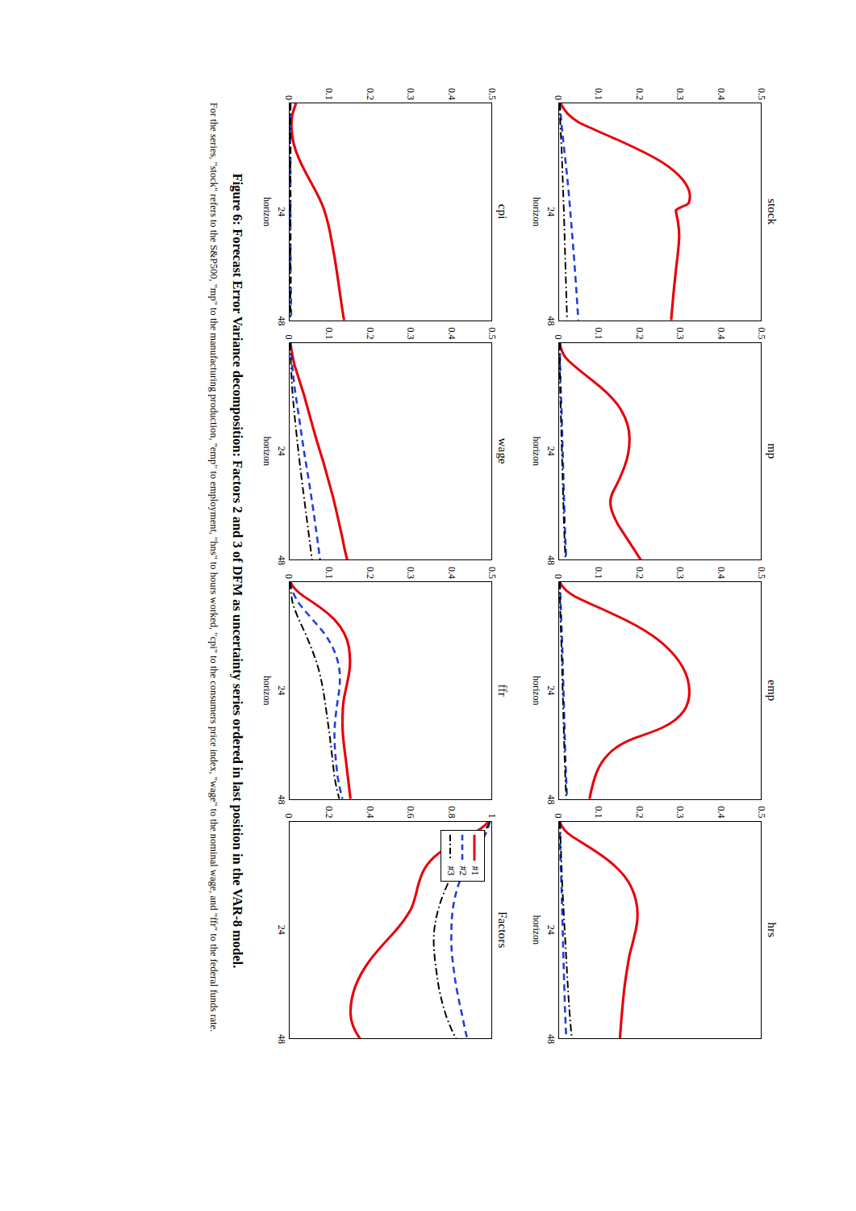stock
0.5 0.4 0.3 0.2 0.1 0
24 48
horizon
mp
0.5 0.4 0.3 0.2 0.1 0
24 48
horizon
emp
0.5 0.4 0.3 0.2 0.1 0
24 48
horizon
hrs
0.5 0.4 0.3 0.2 0.1 0
24 48
horizon
cpi
0.5 0.4 0.3 0.2 0.1 0
24 48
horizon
wage
0.5 0.4 0.3 0.2 0.1 0
24 48
horizon
ffr
0.5 0.4 0.3 0.2 0.1 0
24 48
horizon
Factors
1 0.8 0.6 0.4 0.2 0
#1
#2
#3
24 48
Figure 6: Forecast Error Variance decomposition: Factors 2 and 3 of DFM as uncertainty series ordered in last position in the VAR-8 model.
For the series, "stock" refers to the S&P500, "mp" to the manufacturing production, "emp" to employment, "hns" to hours worked, "cpi" to the consumers price index, "wage" to the nominal wage, and "ffr" to the federal funds rate.